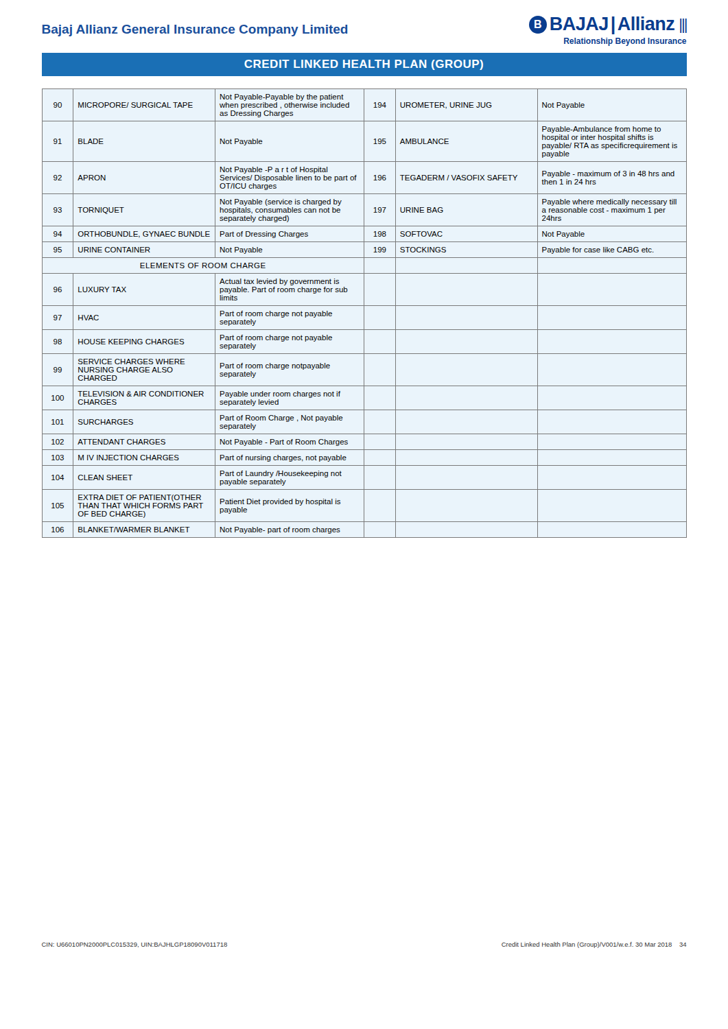Bajaj Allianz General Insurance Company Limited
BBAJAJ|Allianz|||
Relationship Beyond Insurance
CREDIT LINKED HEALTH PLAN (GROUP)
| 90 | MICROPORE/ SURGICAL TAPE | Not Payable-Payable by the patient when prescribed , otherwise included as Dressing Charges | 194 | UROMETER, URINE JUG | Not Payable |
| 91 | BLADE | Not Payable | 195 | AMBULANCE | Payable-Ambulance from home to hospital or inter hospital shifts is payable/ RTA as specificrequirement is payable |
| 92 | APRON | Not Payable -P a r t of Hospital Services/ Disposable linen to be part of OT/ICU charges | 196 | TEGADERM / VASOFIX SAFETY | Payable - maximum of 3 in 48 hrs and then 1 in 24 hrs |
| 93 | TORNIQUET | Not Payable (service is charged by hospitals, consumables can not be separately charged) | 197 | URINE BAG | Payable where medically necessary till a reasonable cost - maximum 1 per 24hrs |
| 94 | ORTHOBUNDLE, GYNAEC BUNDLE | Part of Dressing Charges | 198 | SOFTOVAC | Not Payable |
| 95 | URINE CONTAINER | Not Payable | 199 | STOCKINGS | Payable for case like CABG etc. |
| ELEMENTS OF ROOM CHARGE | | | |
| 96 | LUXURY TAX | Actual tax levied by government is payable. Part of room charge for sub limits | | | |
| 97 | HVAC | Part of room charge not payable separately | | | |
| 98 | HOUSE KEEPING CHARGES | Part of room charge not payable separately | | | |
| 99 | SERVICE CHARGES WHERE NURSING CHARGE ALSO CHARGED | Part of room charge notpayable separately | | | |
| 100 | TELEVISION & AIR CONDITIONER CHARGES | Payable under room charges not if separately levied | | | |
| 101 | SURCHARGES | Part of Room Charge , Not payable separately | | | |
| 102 | ATTENDANT CHARGES | Not Payable - Part of Room Charges | | | |
| 103 | M IV INJECTION CHARGES | Part of nursing charges, not payable | | | |
| 104 | CLEAN SHEET | Part of Laundry /Housekeeping not payable separately | | | |
| 105 | EXTRA DIET OF PATIENT(OTHER THAN THAT WHICH FORMS PART OF BED CHARGE) | Patient Diet provided by hospital is payable | | | |
| 106 | BLANKET/WARMER BLANKET | Not Payable- part of room charges | | | |
CIN: U66010PN2000PLC015329, UIN:BAJHLGP18090V011718
Credit Linked Health Plan (Group)/V001/w.e.f. 30 Mar 2018 34